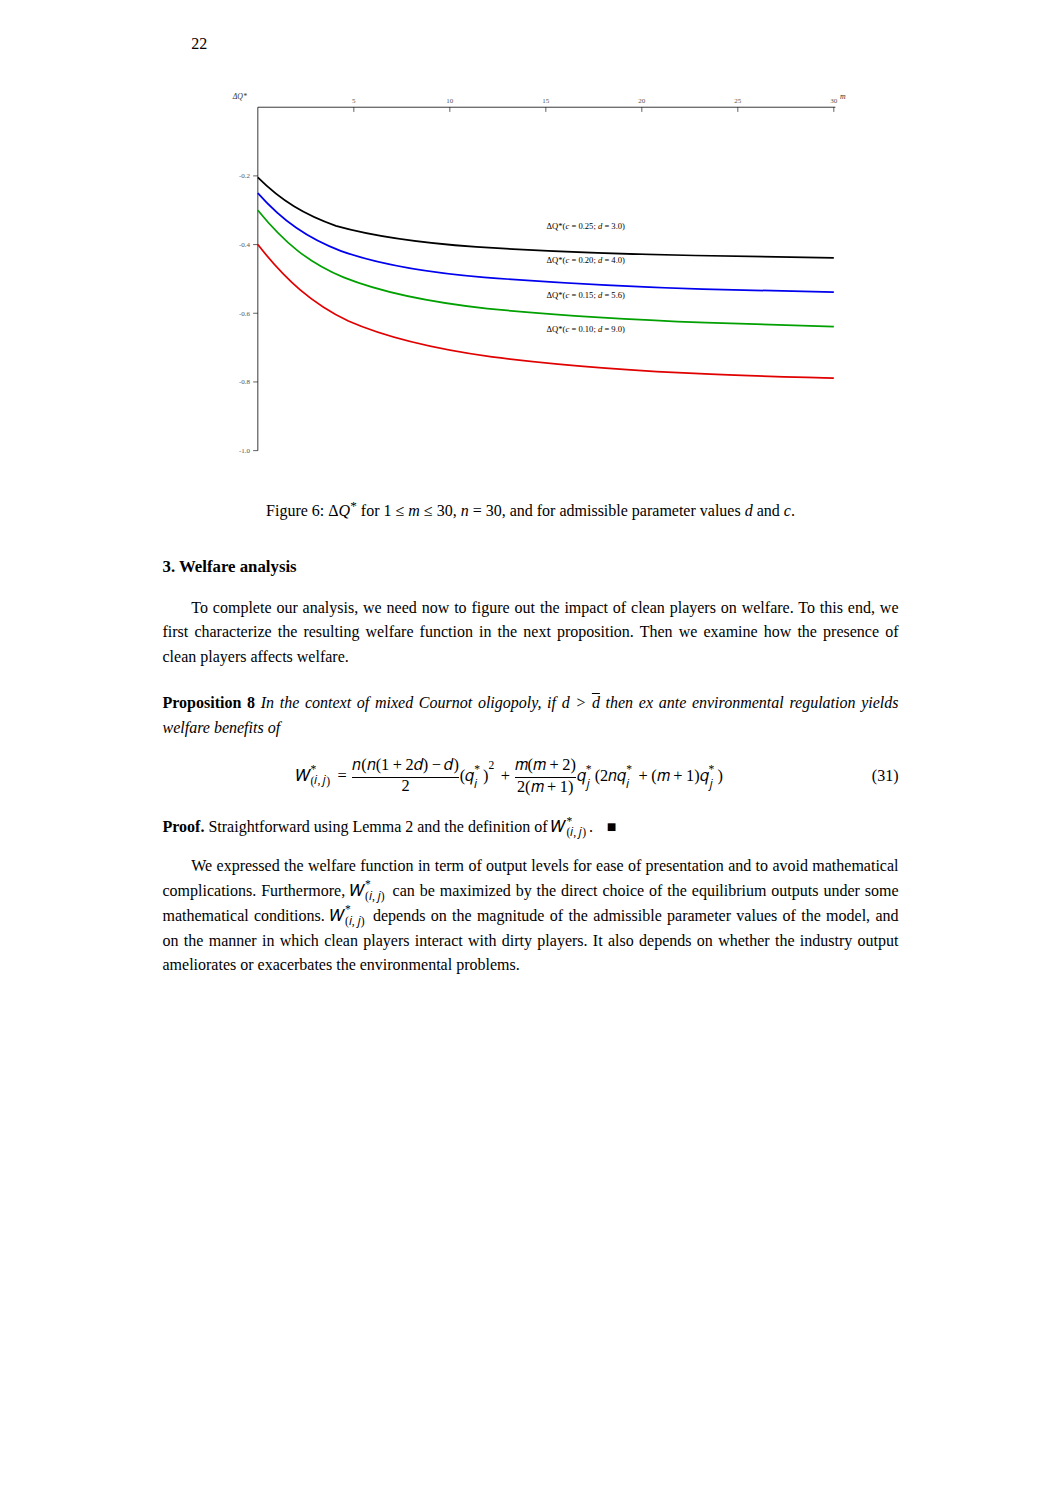22
ΔQ* m 5 10 15 20 25 30 -0.2 -0.4 -0.6 -0.8 -1.0 ΔQ*(c = 0.25; d = 3.0) ΔQ*(c = 0.20; d = 4.0) ΔQ*(c = 0.15; d = 5.6) ΔQ*(c = 0.10; d = 9.0)
Figure 6: ΔQ* for 1 ≤ m ≤ 30, n = 30, and for admissible parameter values d and c.
3. Welfare analysis
To complete our analysis, we need now to figure out the impact of clean players on welfare. To this end, we first characterize the resulting welfare function in the next proposition. Then we examine how the presence of clean players affects welfare.
Proposition 8 In the context of mixed Cournot oligopoly, if d > d then ex ante environmental regulation yields welfare benefits of
W(i,j)* = n(n⁡(1+2d)−d) 2 (qi*) 2 + m⁡(m+2) 2⁡(m+1) qj* ( 2nqi* + (m+1) qj* )
(31)
Proof. Straightforward using Lemma 2 and the definition of W(i,j)*. ■
We expressed the welfare function in term of output levels for ease of presentation and to avoid mathematical complications. Furthermore, W(i,j)* can be maximized by the direct choice of the equilibrium outputs under some mathematical conditions. W(i,j)* depends on the magnitude of the admissible parameter values of the model, and on the manner in which clean players interact with dirty players. It also depends on whether the industry output ameliorates or exacerbates the environmental problems.